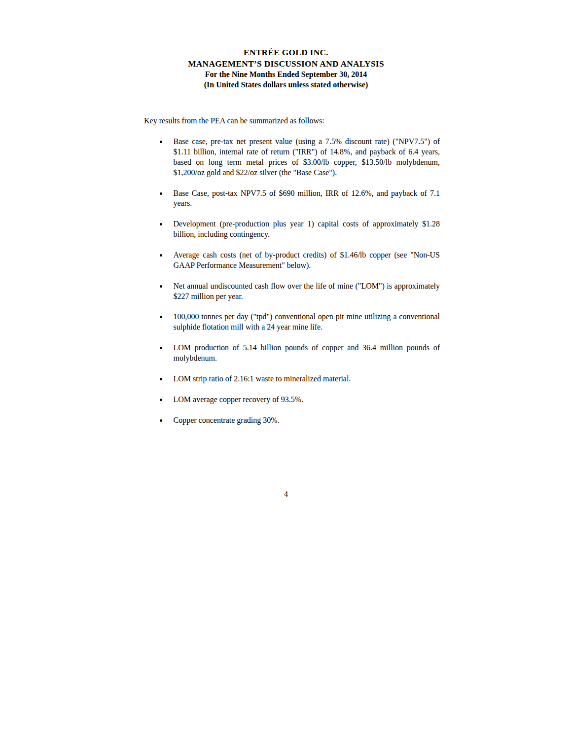ENTRÉE GOLD INC.
MANAGEMENT’S DISCUSSION AND ANALYSIS
For the Nine Months Ended September 30, 2014
(In United States dollars unless stated otherwise)
Key results from the PEA can be summarized as follows:
Base case, pre-tax net present value (using a 7.5% discount rate) ("NPV7.5") of $1.11 billion, internal rate of return ("IRR") of 14.8%, and payback of 6.4 years, based on long term metal prices of $3.00/lb copper, $13.50/lb molybdenum, $1,200/oz gold and $22/oz silver (the "Base Case").
Base Case, post-tax NPV7.5 of $690 million, IRR of 12.6%, and payback of 7.1 years.
Development (pre-production plus year 1) capital costs of approximately $1.28 billion, including contingency.
Average cash costs (net of by-product credits) of $1.46/lb copper (see "Non-US GAAP Performance Measurement" below).
Net annual undiscounted cash flow over the life of mine ("LOM") is approximately $227 million per year.
100,000 tonnes per day ("tpd") conventional open pit mine utilizing a conventional sulphide flotation mill with a 24 year mine life.
LOM production of 5.14 billion pounds of copper and 36.4 million pounds of molybdenum.
LOM strip ratio of 2.16:1 waste to mineralized material.
LOM average copper recovery of 93.5%.
Copper concentrate grading 30%.
4